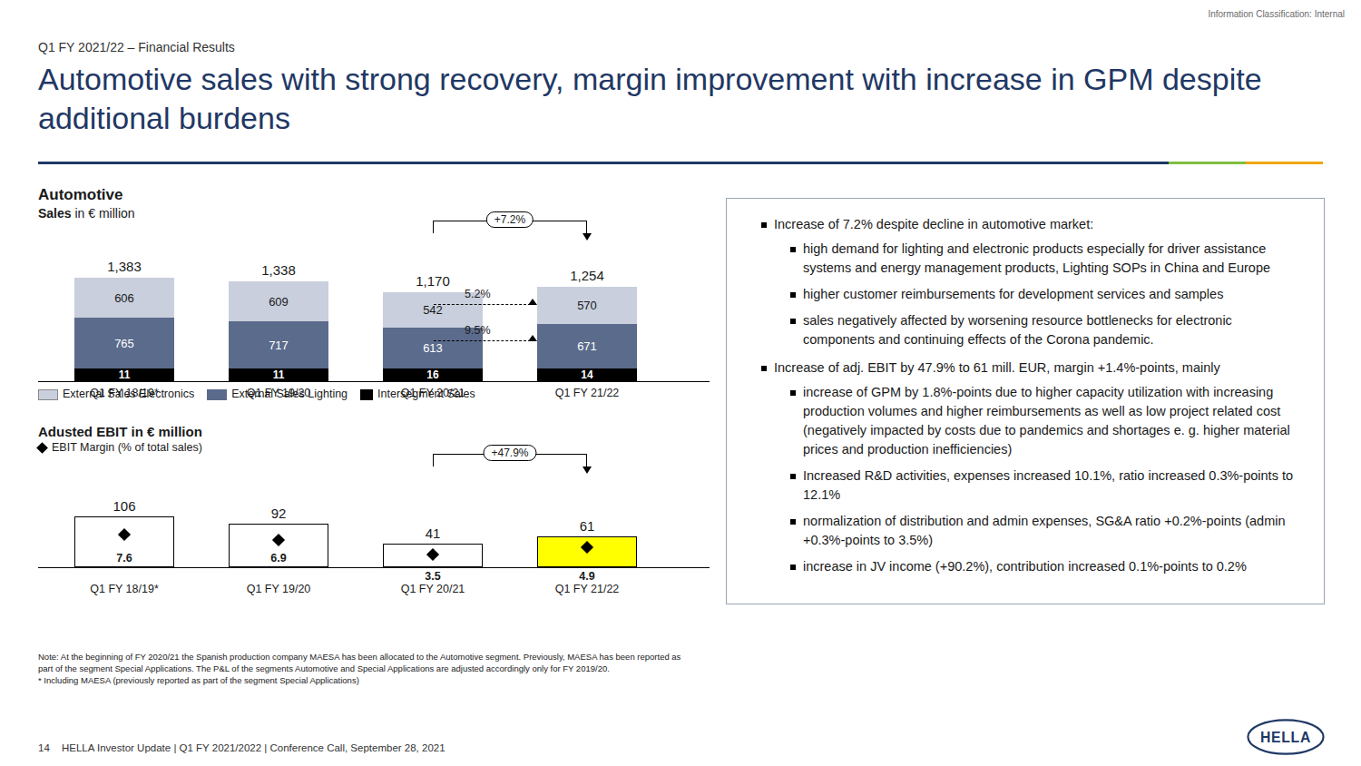Information Classification: Internal
Q1 FY 2021/22 – Financial Results
Automotive sales with strong recovery, margin improvement with increase in GPM despite additional burdens
Automotive
Sales in € million
1,383
606
765
11
Q1 FY 18/19*
1,338
609
717
11
Q1 FY 19/20
1,170
542
613
16
Q1 FY 20/21
1,254
570
671
14
Q1 FY 21/22
+7.2%
5.2%
9.5%
External Sales Electronics External Sales Lighting Intersegment Sales
Adusted EBIT in € million
EBIT Margin (% of total sales)
106
7.6
Q1 FY 18/19*
92
6.9
Q1 FY 19/20
41
3.5
Q1 FY 20/21
61
4.9
Q1 FY 21/22
+47.9%
Note: At the beginning of FY 2020/21 the Spanish production company MAESA has been allocated to the Automotive segment. Previously, MAESA has been reported as part of the segment Special Applications. The P&L of the segments Automotive and Special Applications are adjusted accordingly only for FY 2019/20.
* Including MAESA (previously reported as part of the segment Special Applications)
Increase of 7.2% despite decline in automotive market:
high demand for lighting and electronic products especially for driver assistance systems and energy management products, Lighting SOPs in China and Europe
higher customer reimbursements for development services and samples
sales negatively affected by worsening resource bottlenecks for electronic components and continuing effects of the Corona pandemic.
Increase of adj. EBIT by 47.9% to 61 mill. EUR, margin +1.4%-points, mainly
increase of GPM by 1.8%-points due to higher capacity utilization with increasing production volumes and higher reimbursements as well as low project related cost (negatively impacted by costs due to pandemics and shortages e. g. higher material prices and production inefficiencies)
Increased R&D activities, expenses increased 10.1%, ratio increased 0.3%-points to 12.1%
normalization of distribution and admin expenses, SG&A ratio +0.2%-points (admin +0.3%-points to 3.5%)
increase in JV income (+90.2%), contribution increased 0.1%-points to 0.2%
14 HELLA Investor Update | Q1 FY 2021/2022 | Conference Call, September 28, 2021
HELLA